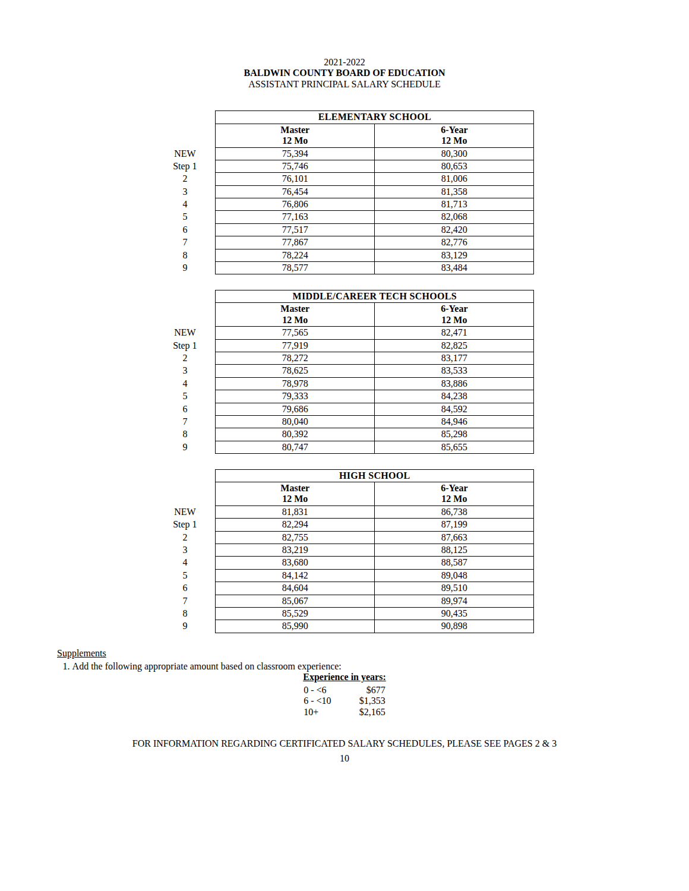2021-2022
BALDWIN COUNTY BOARD OF EDUCATION
ASSISTANT PRINCIPAL SALARY SCHEDULE
| | ELEMENTARY SCHOOL |
| | Master 12 Mo | 6-Year 12 Mo |
| NEW | 75,394 | 80,300 |
| Step 1 | 75,746 | 80,653 |
| 2 | 76,101 | 81,006 |
| 3 | 76,454 | 81,358 |
| 4 | 76,806 | 81,713 |
| 5 | 77,163 | 82,068 |
| 6 | 77,517 | 82,420 |
| 7 | 77,867 | 82,776 |
| 8 | 78,224 | 83,129 |
| 9 | 78,577 | 83,484 |
| | MIDDLE/CAREER TECH SCHOOLS |
| | Master 12 Mo | 6-Year 12 Mo |
| NEW | 77,565 | 82,471 |
| Step 1 | 77,919 | 82,825 |
| 2 | 78,272 | 83,177 |
| 3 | 78,625 | 83,533 |
| 4 | 78,978 | 83,886 |
| 5 | 79,333 | 84,238 |
| 6 | 79,686 | 84,592 |
| 7 | 80,040 | 84,946 |
| 8 | 80,392 | 85,298 |
| 9 | 80,747 | 85,655 |
| | HIGH SCHOOL |
| | Master 12 Mo | 6-Year 12 Mo |
| NEW | 81,831 | 86,738 |
| Step 1 | 82,294 | 87,199 |
| 2 | 82,755 | 87,663 |
| 3 | 83,219 | 88,125 |
| 4 | 83,680 | 88,587 |
| 5 | 84,142 | 89,048 |
| 6 | 84,604 | 89,510 |
| 7 | 85,067 | 89,974 |
| 8 | 85,529 | 90,435 |
| 9 | 85,990 | 90,898 |
Supplements
Add the following appropriate amount based on classroom experience:
Experience in years:
| 0 - <6 | $677 |
| 6 - <10 | $1,353 |
| 10+ | $2,165 |
FOR INFORMATION REGARDING CERTIFICATED SALARY SCHEDULES, PLEASE SEE PAGES 2 & 3
10